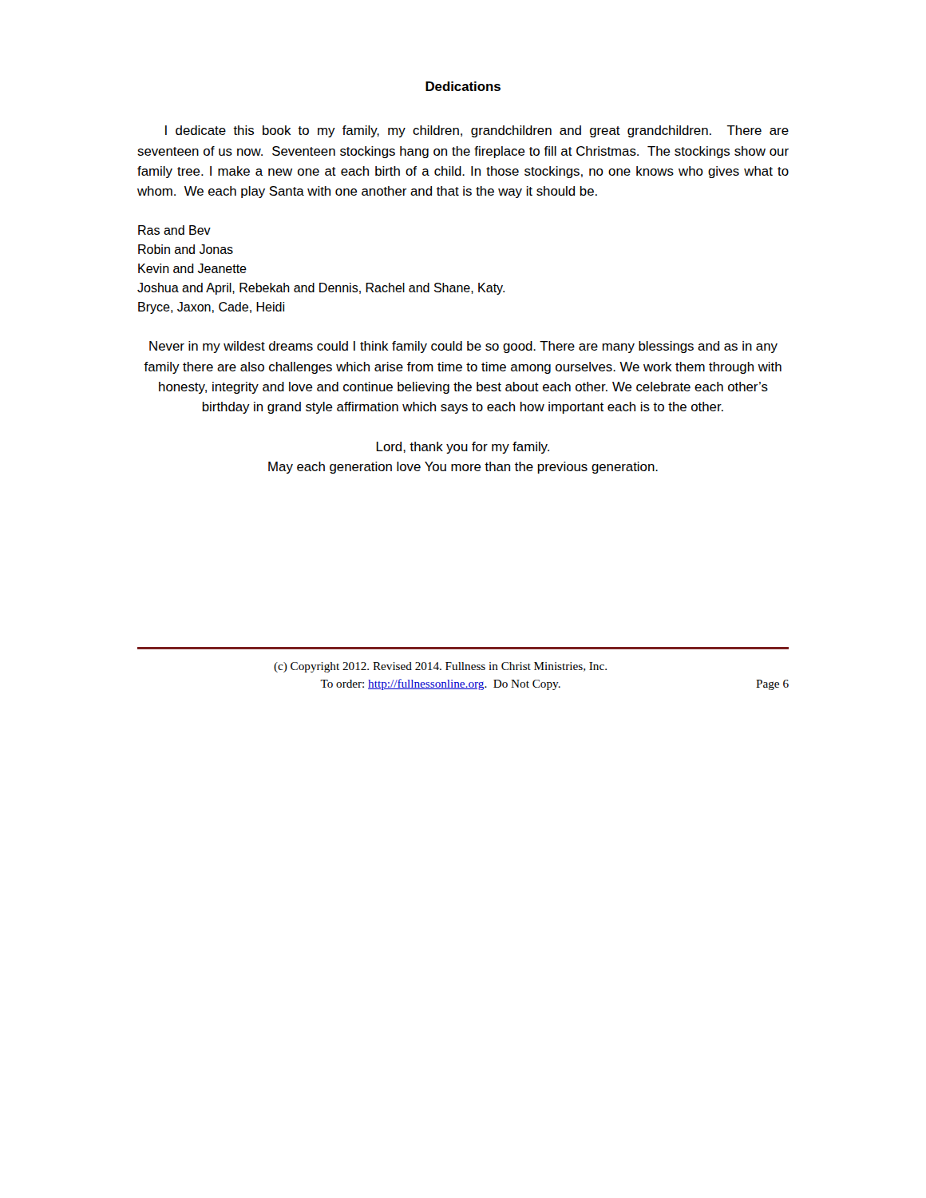Dedications
I dedicate this book to my family, my children, grandchildren and great grandchildren. There are seventeen of us now. Seventeen stockings hang on the fireplace to fill at Christmas. The stockings show our family tree. I make a new one at each birth of a child. In those stockings, no one knows who gives what to whom. We each play Santa with one another and that is the way it should be.
Ras and Bev Robin and Jonas Kevin and Jeanette Joshua and April, Rebekah and Dennis, Rachel and Shane, Katy. Bryce, Jaxon, Cade, Heidi
Never in my wildest dreams could I think family could be so good. There are many blessings and as in any family there are also challenges which arise from time to time among ourselves. We work them through with honesty, integrity and love and continue believing the best about each other. We celebrate each other’s birthday in grand style affirmation which says to each how important each is to the other.
Lord, thank you for my family.
May each generation love You more than the previous generation.
(c) Copyright 2012. Revised 2014. Fullness in Christ Ministries, Inc.
To order: http://fullnessonline.org. Do Not Copy.
Page 6